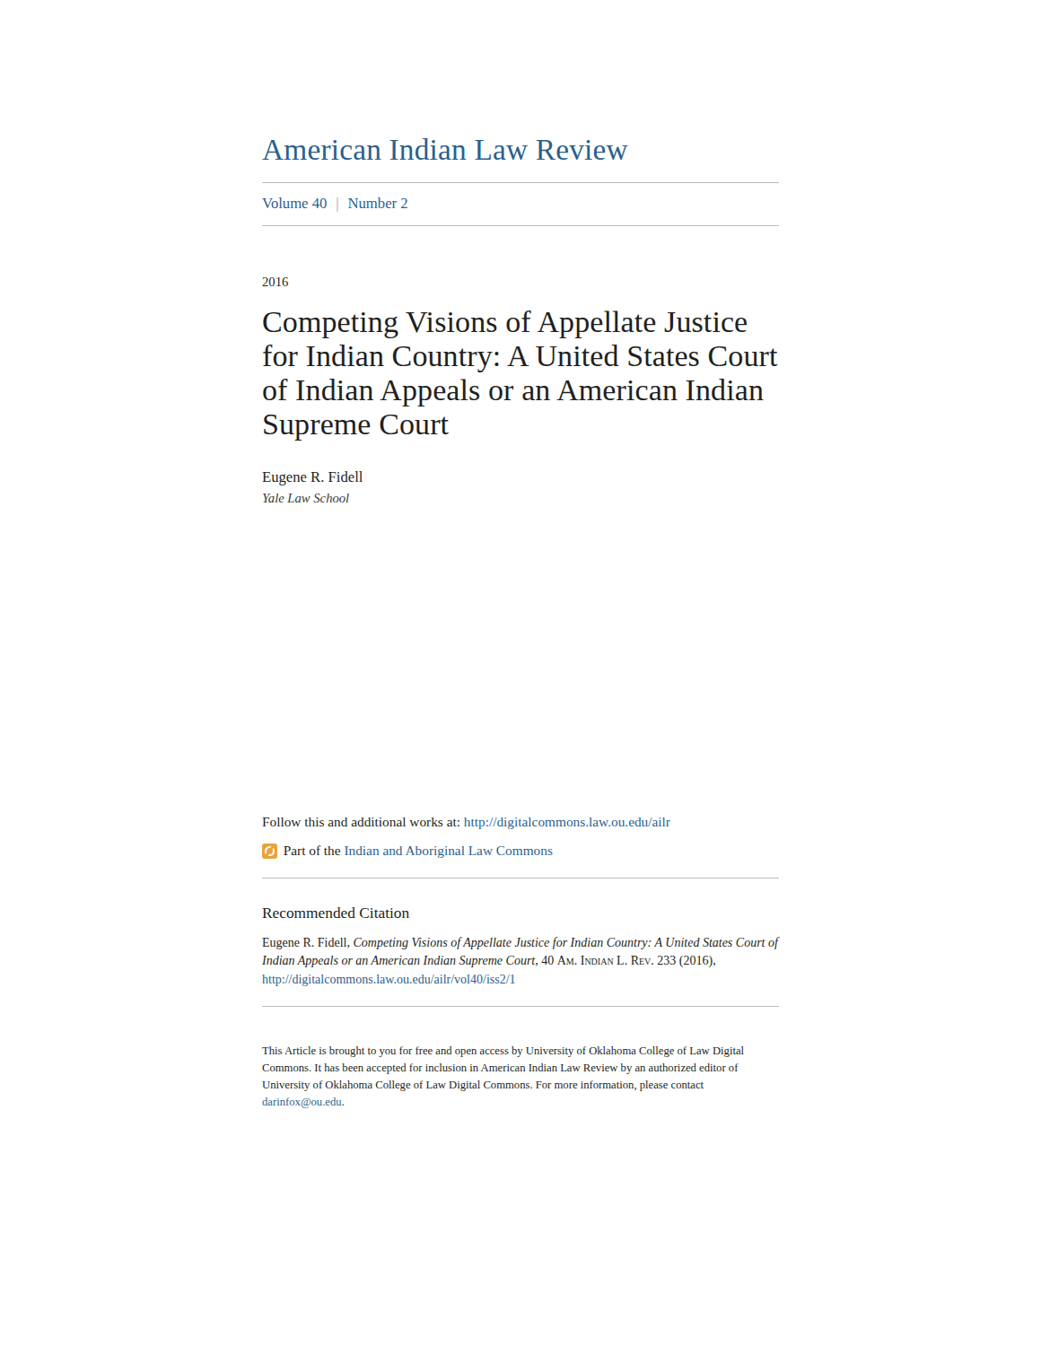American Indian Law Review
Volume 40 | Number 2
2016
Competing Visions of Appellate Justice for Indian Country: A United States Court of Indian Appeals or an American Indian Supreme Court
Eugene R. Fidell
Yale Law School
Follow this and additional works at: http://digitalcommons.law.ou.edu/ailr
Part of the Indian and Aboriginal Law Commons
Recommended Citation
Eugene R. Fidell, Competing Visions of Appellate Justice for Indian Country: A United States Court of Indian Appeals or an American Indian Supreme Court, 40 Am. Indian L. Rev. 233 (2016),
http://digitalcommons.law.ou.edu/ailr/vol40/iss2/1
This Article is brought to you for free and open access by University of Oklahoma College of Law Digital Commons. It has been accepted for inclusion in American Indian Law Review by an authorized editor of University of Oklahoma College of Law Digital Commons. For more information, please contact darinfox@ou.edu.